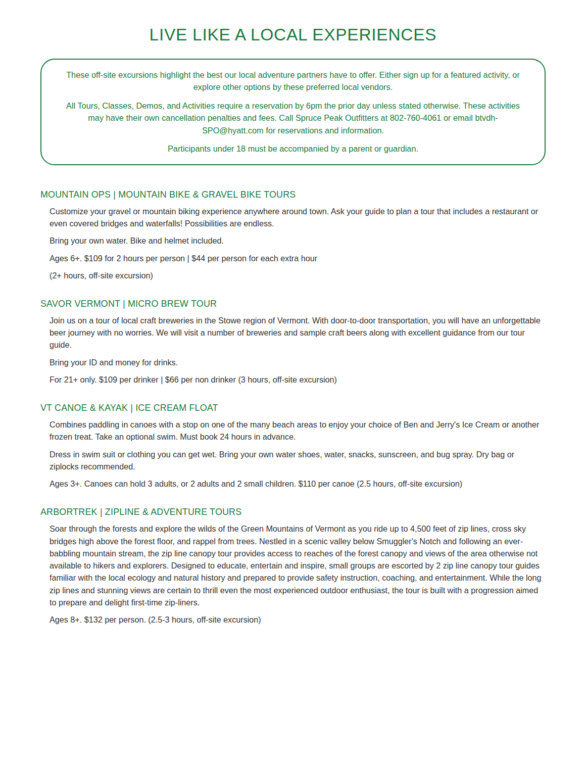LIVE LIKE A LOCAL EXPERIENCES
These off-site excursions highlight the best our local adventure partners have to offer. Either sign up for a featured activity, or explore other options by these preferred local vendors.
All Tours, Classes, Demos, and Activities require a reservation by 6pm the prior day unless stated otherwise. These activities may have their own cancellation penalties and fees. Call Spruce Peak Outfitters at 802-760-4061 or email btvdh-SPO@hyatt.com for reservations and information.
Participants under 18 must be accompanied by a parent or guardian.
MOUNTAIN OPS | MOUNTAIN BIKE & GRAVEL BIKE TOURS
Customize your gravel or mountain biking experience anywhere around town. Ask your guide to plan a tour that includes a restaurant or even covered bridges and waterfalls! Possibilities are endless.
Bring your own water. Bike and helmet included.
Ages 6+. $109 for 2 hours per person | $44 per person for each extra hour
(2+ hours, off-site excursion)
SAVOR VERMONT | MICRO BREW TOUR
Join us on a tour of local craft breweries in the Stowe region of Vermont. With door-to-door transportation, you will have an unforgettable beer journey with no worries. We will visit a number of breweries and sample craft beers along with excellent guidance from our tour guide.
Bring your ID and money for drinks.
For 21+ only. $109 per drinker | $66 per non drinker (3 hours, off-site excursion)
VT CANOE & KAYAK | ICE CREAM FLOAT
Combines paddling in canoes with a stop on one of the many beach areas to enjoy your choice of Ben and Jerry's Ice Cream or another frozen treat. Take an optional swim. Must book 24 hours in advance.
Dress in swim suit or clothing you can get wet. Bring your own water shoes, water, snacks, sunscreen, and bug spray. Dry bag or ziplocks recommended.
Ages 3+. Canoes can hold 3 adults, or 2 adults and 2 small children. $110 per canoe (2.5 hours, off-site excursion)
ARBORTREK | ZIPLINE & ADVENTURE TOURS
Soar through the forests and explore the wilds of the Green Mountains of Vermont as you ride up to 4,500 feet of zip lines, cross sky bridges high above the forest floor, and rappel from trees. Nestled in a scenic valley below Smuggler's Notch and following an ever-babbling mountain stream, the zip line canopy tour provides access to reaches of the forest canopy and views of the area otherwise not available to hikers and explorers. Designed to educate, entertain and inspire, small groups are escorted by 2 zip line canopy tour guides familiar with the local ecology and natural history and prepared to provide safety instruction, coaching, and entertainment. While the long zip lines and stunning views are certain to thrill even the most experienced outdoor enthusiast, the tour is built with a progression aimed to prepare and delight first-time zip-liners.
Ages 8+. $132 per person. (2.5-3 hours, off-site excursion)